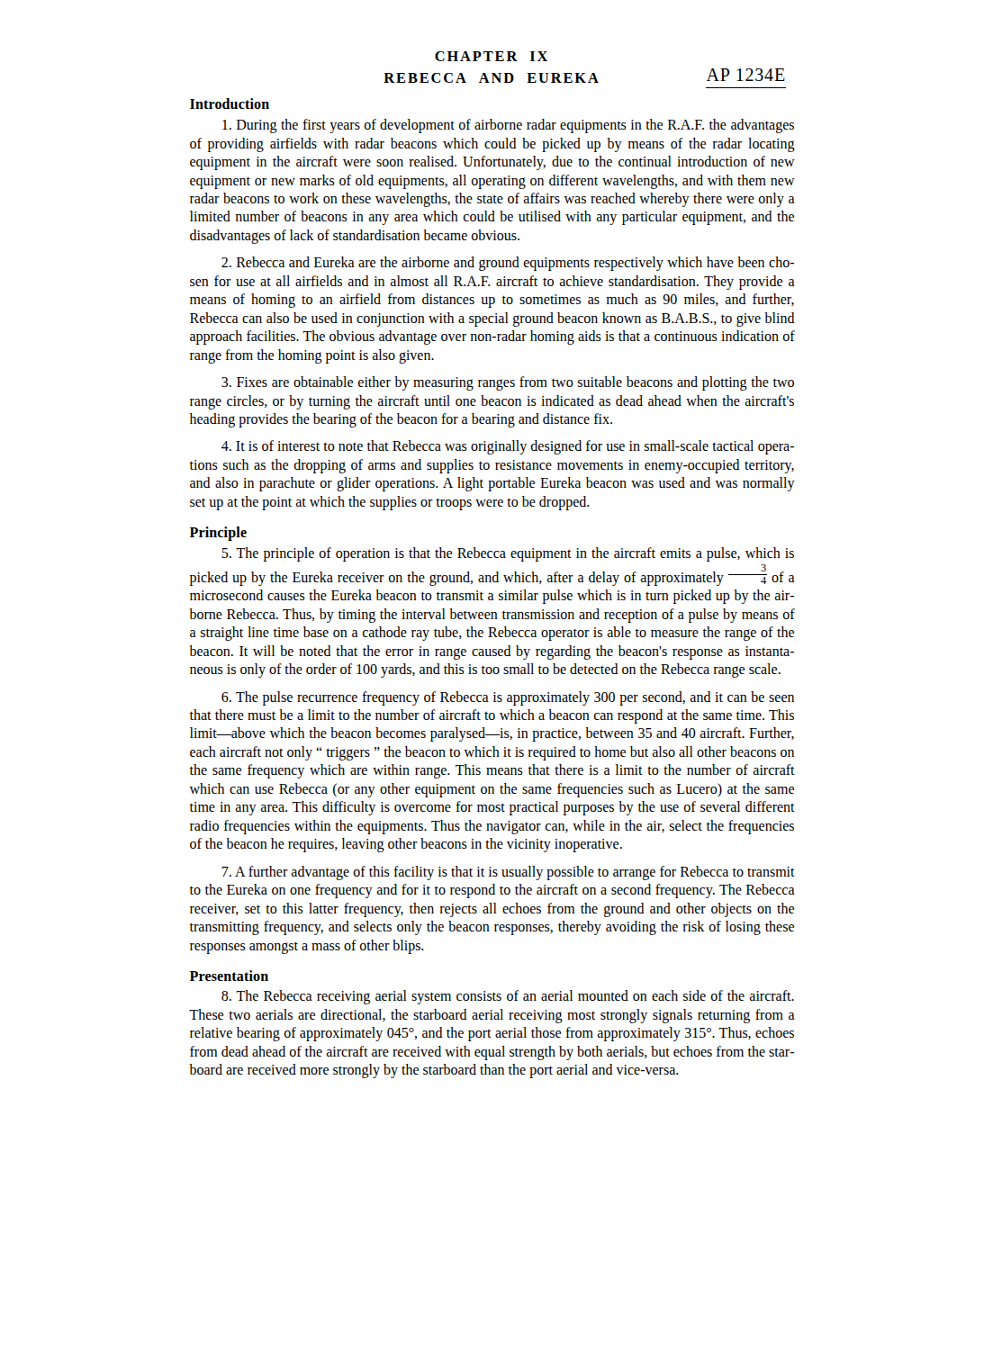CHAPTER IX
REBECCA AND EUREKA AP 1234E
Introduction
1. During the first years of development of airborne radar equipments in the R.A.F. the advantages of providing airfields with radar beacons which could be picked up by means of the radar locating equipment in the aircraft were soon realised. Unfortunately, due to the continual introduction of new equipment or new marks of old equipments, all operating on different wavelengths, and with them new radar beacons to work on these wavelengths, the state of affairs was reached whereby there were only a limited number of beacons in any area which could be utilised with any particular equipment, and the disadvantages of lack of standardisation became obvious.
2. Rebecca and Eureka are the airborne and ground equipments respectively which have been chosen for use at all airfields and in almost all R.A.F. aircraft to achieve standardisation. They provide a means of homing to an airfield from distances up to sometimes as much as 90 miles, and further, Rebecca can also be used in conjunction with a special ground beacon known as B.A.B.S., to give blind approach facilities. The obvious advantage over non-radar homing aids is that a continuous indication of range from the homing point is also given.
3. Fixes are obtainable either by measuring ranges from two suitable beacons and plotting the two range circles, or by turning the aircraft until one beacon is indicated as dead ahead when the aircraft's heading provides the bearing of the beacon for a bearing and distance fix.
4. It is of interest to note that Rebecca was originally designed for use in small-scale tactical operations such as the dropping of arms and supplies to resistance movements in enemy-occupied territory, and also in parachute or glider operations. A light portable Eureka beacon was used and was normally set up at the point at which the supplies or troops were to be dropped.
Principle
5. The principle of operation is that the Rebecca equipment in the aircraft emits a pulse, which is picked up by the Eureka receiver on the ground, and which, after a delay of approximately 34 of a microsecond causes the Eureka beacon to transmit a similar pulse which is in turn picked up by the airborne Rebecca. Thus, by timing the interval between transmission and reception of a pulse by means of a straight line time base on a cathode ray tube, the Rebecca operator is able to measure the range of the beacon. It will be noted that the error in range caused by regarding the beacon's response as instantaneous is only of the order of 100 yards, and this is too small to be detected on the Rebecca range scale.
6. The pulse recurrence frequency of Rebecca is approximately 300 per second, and it can be seen that there must be a limit to the number of aircraft to which a beacon can respond at the same time. This limit—above which the beacon becomes paralysed—is, in practice, between 35 and 40 aircraft. Further, each aircraft not only “ triggers ” the beacon to which it is required to home but also all other beacons on the same frequency which are within range. This means that there is a limit to the number of aircraft which can use Rebecca (or any other equipment on the same frequencies such as Lucero) at the same time in any area. This difficulty is overcome for most practical purposes by the use of several different radio frequencies within the equipments. Thus the navigator can, while in the air, select the frequencies of the beacon he requires, leaving other beacons in the vicinity inoperative.
7. A further advantage of this facility is that it is usually possible to arrange for Rebecca to transmit to the Eureka on one frequency and for it to respond to the aircraft on a second frequency. The Rebecca receiver, set to this latter frequency, then rejects all echoes from the ground and other objects on the transmitting frequency, and selects only the beacon responses, thereby avoiding the risk of losing these responses amongst a mass of other blips.
Presentation
8. The Rebecca receiving aerial system consists of an aerial mounted on each side of the aircraft. These two aerials are directional, the starboard aerial receiving most strongly signals returning from a relative bearing of approximately 045°, and the port aerial those from approximately 315°. Thus, echoes from dead ahead of the aircraft are received with equal strength by both aerials, but echoes from the starboard are received more strongly by the starboard than the port aerial and vice-versa.